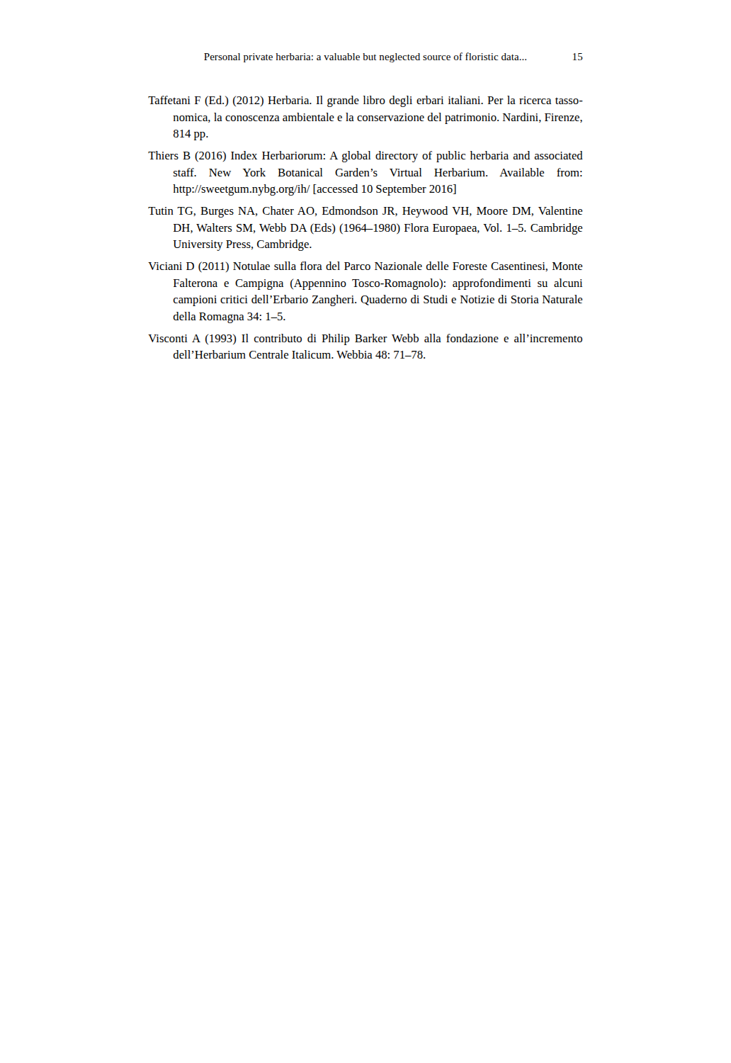Personal private herbaria: a valuable but neglected source of floristic data... 15
Taffetani F (Ed.) (2012) Herbaria. Il grande libro degli erbari italiani. Per la ricerca tassonomica, la conoscenza ambientale e la conservazione del patrimonio. Nardini, Firenze, 814 pp.
Thiers B (2016) Index Herbariorum: A global directory of public herbaria and associated staff. New York Botanical Garden’s Virtual Herbarium. Available from: http://sweetgum.nybg.org/ih/ [accessed 10 September 2016]
Tutin TG, Burges NA, Chater AO, Edmondson JR, Heywood VH, Moore DM, Valentine DH, Walters SM, Webb DA (Eds) (1964–1980) Flora Europaea, Vol. 1–5. Cambridge University Press, Cambridge.
Viciani D (2011) Notulae sulla flora del Parco Nazionale delle Foreste Casentinesi, Monte Falterona e Campigna (Appennino Tosco-Romagnolo): approfondimenti su alcuni campioni critici dell’Erbario Zangheri. Quaderno di Studi e Notizie di Storia Naturale della Romagna 34: 1–5.
Visconti A (1993) Il contributo di Philip Barker Webb alla fondazione e all’incremento dell’Herbarium Centrale Italicum. Webbia 48: 71–78.